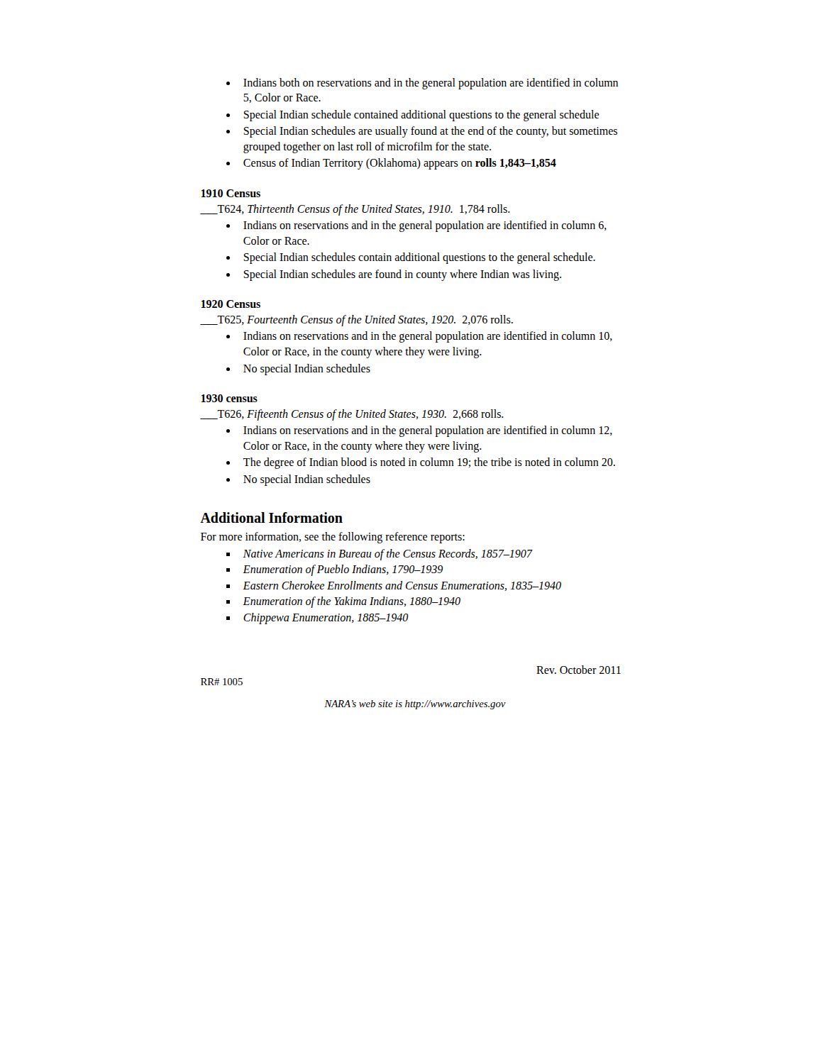Indians both on reservations and in the general population are identified in column 5, Color or Race.
Special Indian schedule contained additional questions to the general schedule
Special Indian schedules are usually found at the end of the county, but sometimes grouped together on last roll of microfilm for the state.
Census of Indian Territory (Oklahoma) appears on rolls 1,843–1,854
1910 Census
___T624, Thirteenth Census of the United States, 1910. 1,784 rolls.
Indians on reservations and in the general population are identified in column 6, Color or Race.
Special Indian schedules contain additional questions to the general schedule.
Special Indian schedules are found in county where Indian was living.
1920 Census
___T625, Fourteenth Census of the United States, 1920. 2,076 rolls.
Indians on reservations and in the general population are identified in column 10, Color or Race, in the county where they were living.
No special Indian schedules
1930 census
___T626, Fifteenth Census of the United States, 1930. 2,668 rolls.
Indians on reservations and in the general population are identified in column 12, Color or Race, in the county where they were living.
The degree of Indian blood is noted in column 19; the tribe is noted in column 20.
No special Indian schedules
Additional Information
For more information, see the following reference reports:
Native Americans in Bureau of the Census Records, 1857–1907
Enumeration of Pueblo Indians, 1790–1939
Eastern Cherokee Enrollments and Census Enumerations, 1835–1940
Enumeration of the Yakima Indians, 1880–1940
Chippewa Enumeration, 1885–1940
Rev. October 2011
RR# 1005
NARA’s web site is http://www.archives.gov